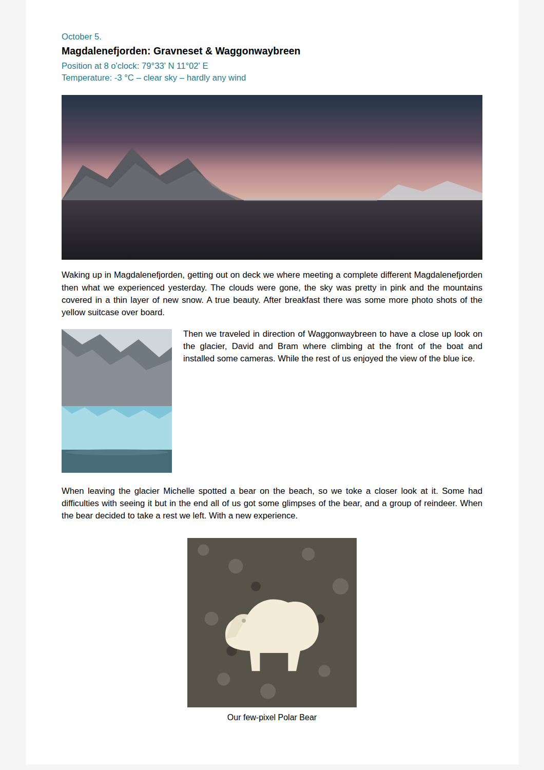October 5.
Magdalenefjorden: Gravneset & Waggonwaybreen
Position at 8 o'clock: 79°33' N 11°02' E
Temperature: -3 °C – clear sky – hardly any wind
Waking up in Magdalenefjorden, getting out on deck we where meeting a complete different Magdalenefjorden then what we experienced yesterday. The clouds were gone, the sky was pretty in pink and the mountains covered in a thin layer of new snow. A true beauty. After breakfast there was some more photo shots of the yellow suitcase over board.
Then we traveled in direction of Waggonwaybreen to have a close up look on the glacier, David and Bram where climbing at the front of the boat and installed some cameras. While the rest of us enjoyed the view of the blue ice.
When leaving the glacier Michelle spotted a bear on the beach, so we toke a closer look at it. Some had difficulties with seeing it but in the end all of us got some glimpses of the bear, and a group of reindeer. When the bear decided to take a rest we left. With a new experience.
Our few-pixel Polar Bear